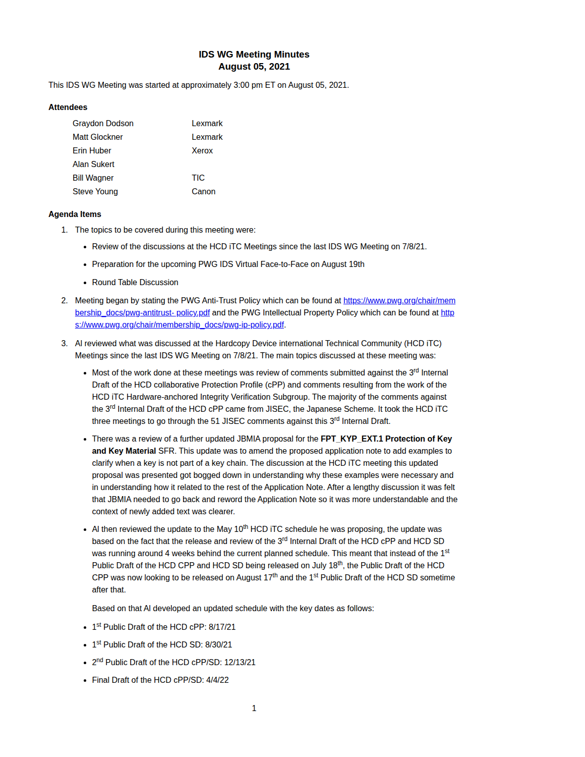IDS WG Meeting Minutes
August 05, 2021
This IDS WG Meeting was started at approximately 3:00 pm ET on August 05, 2021.
Attendees
| Graydon Dodson | Lexmark |
| Matt Glockner | Lexmark |
| Erin Huber | Xerox |
| Alan Sukert | |
| Bill Wagner | TIC |
| Steve Young | Canon |
Agenda Items
The topics to be covered during this meeting were:
Review of the discussions at the HCD iTC Meetings since the last IDS WG Meeting on 7/8/21.
Preparation for the upcoming PWG IDS Virtual Face-to-Face on August 19th
Round Table Discussion
Meeting began by stating the PWG Anti-Trust Policy which can be found at https://www.pwg.org/chair/membership_docs/pwg-antitrust- policy.pdf and the PWG Intellectual Property Policy which can be found at https://www.pwg.org/chair/membership_docs/pwg-ip-policy.pdf.
Al reviewed what was discussed at the Hardcopy Device international Technical Community (HCD iTC) Meetings since the last IDS WG Meeting on 7/8/21. The main topics discussed at these meeting was:
Most of the work done at these meetings was review of comments submitted against the 3rd Internal Draft of the HCD collaborative Protection Profile (cPP) and comments resulting from the work of the HCD iTC Hardware-anchored Integrity Verification Subgroup. The majority of the comments against the 3rd Internal Draft of the HCD cPP came from JISEC, the Japanese Scheme. It took the HCD iTC three meetings to go through the 51 JISEC comments against this 3rd Internal Draft.
There was a review of a further updated JBMIA proposal for the FPT_KYP_EXT.1 Protection of Key and Key Material SFR. This update was to amend the proposed application note to add examples to clarify when a key is not part of a key chain. The discussion at the HCD iTC meeting this updated proposal was presented got bogged down in understanding why these examples were necessary and in understanding how it related to the rest of the Application Note. After a lengthy discussion it was felt that JBMIA needed to go back and reword the Application Note so it was more understandable and the context of newly added text was clearer.
Al then reviewed the update to the May 10th HCD iTC schedule he was proposing, the update was based on the fact that the release and review of the 3rd Internal Draft of the HCD cPP and HCD SD was running around 4 weeks behind the current planned schedule. This meant that instead of the 1st Public Draft of the HCD CPP and HCD SD being released on July 18th, the Public Draft of the HCD CPP was now looking to be released on August 17th and the 1st Public Draft of the HCD SD sometime after that.
Based on that Al developed an updated schedule with the key dates as follows:
1st Public Draft of the HCD cPP: 8/17/21
1st Public Draft of the HCD SD: 8/30/21
2nd Public Draft of the HCD cPP/SD: 12/13/21
Final Draft of the HCD cPP/SD: 4/4/22
1